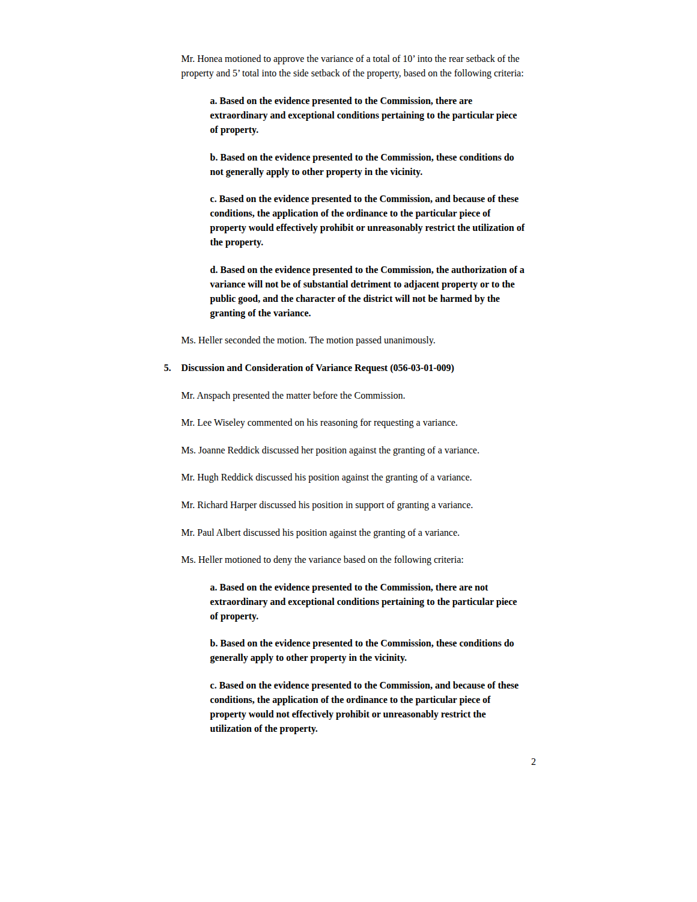Mr. Honea motioned to approve the variance of a total of 10’ into the rear setback of the property and 5’ total into the side setback of the property, based on the following criteria:
a. Based on the evidence presented to the Commission, there are extraordinary and exceptional conditions pertaining to the particular piece of property.
b. Based on the evidence presented to the Commission, these conditions do not generally apply to other property in the vicinity.
c. Based on the evidence presented to the Commission, and because of these conditions, the application of the ordinance to the particular piece of property would effectively prohibit or unreasonably restrict the utilization of the property.
d. Based on the evidence presented to the Commission, the authorization of a variance will not be of substantial detriment to adjacent property or to the public good, and the character of the district will not be harmed by the granting of the variance.
Ms. Heller seconded the motion. The motion passed unanimously.
5.
Discussion and Consideration of Variance Request (056-03-01-009)
Mr. Anspach presented the matter before the Commission.
Mr. Lee Wiseley commented on his reasoning for requesting a variance.
Ms. Joanne Reddick discussed her position against the granting of a variance.
Mr. Hugh Reddick discussed his position against the granting of a variance.
Mr. Richard Harper discussed his position in support of granting a variance.
Mr. Paul Albert discussed his position against the granting of a variance.
Ms. Heller motioned to deny the variance based on the following criteria:
a. Based on the evidence presented to the Commission, there are not extraordinary and exceptional conditions pertaining to the particular piece of property.
b. Based on the evidence presented to the Commission, these conditions do generally apply to other property in the vicinity.
c. Based on the evidence presented to the Commission, and because of these conditions, the application of the ordinance to the particular piece of property would not effectively prohibit or unreasonably restrict the utilization of the property.
2